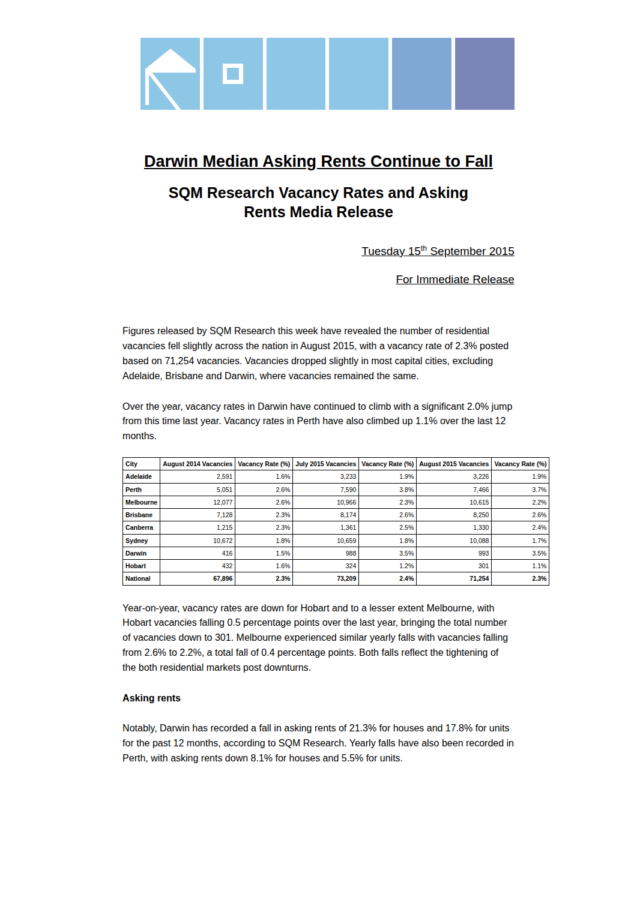Darwin Median Asking Rents Continue to Fall
SQM Research Vacancy Rates and Asking
Rents Media Release
Tuesday 15th September 2015
For Immediate Release
Figures released by SQM Research this week have revealed the number of residential vacancies fell slightly across the nation in August 2015, with a vacancy rate of 2.3% posted based on 71,254 vacancies. Vacancies dropped slightly in most capital cities, excluding Adelaide, Brisbane and Darwin, where vacancies remained the same.
Over the year, vacancy rates in Darwin have continued to climb with a significant 2.0% jump from this time last year. Vacancy rates in Perth have also climbed up 1.1% over the last 12 months.
| City | August 2014 Vacancies | Vacancy Rate (%) | July 2015 Vacancies | Vacancy Rate (%) | August 2015 Vacancies | Vacancy Rate (%) |
| --- | --- | --- | --- | --- | --- | --- |
| Adelaide | 2,591 | 1.6% | 3,233 | 1.9% | 3,226 | 1.9% |
| Perth | 5,051 | 2.6% | 7,590 | 3.8% | 7,466 | 3.7% |
| Melbourne | 12,077 | 2.6% | 10,966 | 2.3% | 10,615 | 2.2% |
| Brisbane | 7,128 | 2.3% | 8,174 | 2.6% | 8,250 | 2.6% |
| Canberra | 1,215 | 2.3% | 1,361 | 2.5% | 1,330 | 2.4% |
| Sydney | 10,672 | 1.8% | 10,659 | 1.8% | 10,088 | 1.7% |
| Darwin | 416 | 1.5% | 988 | 3.5% | 993 | 3.5% |
| Hobart | 432 | 1.6% | 324 | 1.2% | 301 | 1.1% |
| National | 67,896 | 2.3% | 73,209 | 2.4% | 71,254 | 2.3% |
Year-on-year, vacancy rates are down for Hobart and to a lesser extent Melbourne, with Hobart vacancies falling 0.5 percentage points over the last year, bringing the total number of vacancies down to 301. Melbourne experienced similar yearly falls with vacancies falling from 2.6% to 2.2%, a total fall of 0.4 percentage points. Both falls reflect the tightening of the both residential markets post downturns.
Asking rents
Notably, Darwin has recorded a fall in asking rents of 21.3% for houses and 17.8% for units for the past 12 months, according to SQM Research. Yearly falls have also been recorded in Perth, with asking rents down 8.1% for houses and 5.5% for units.